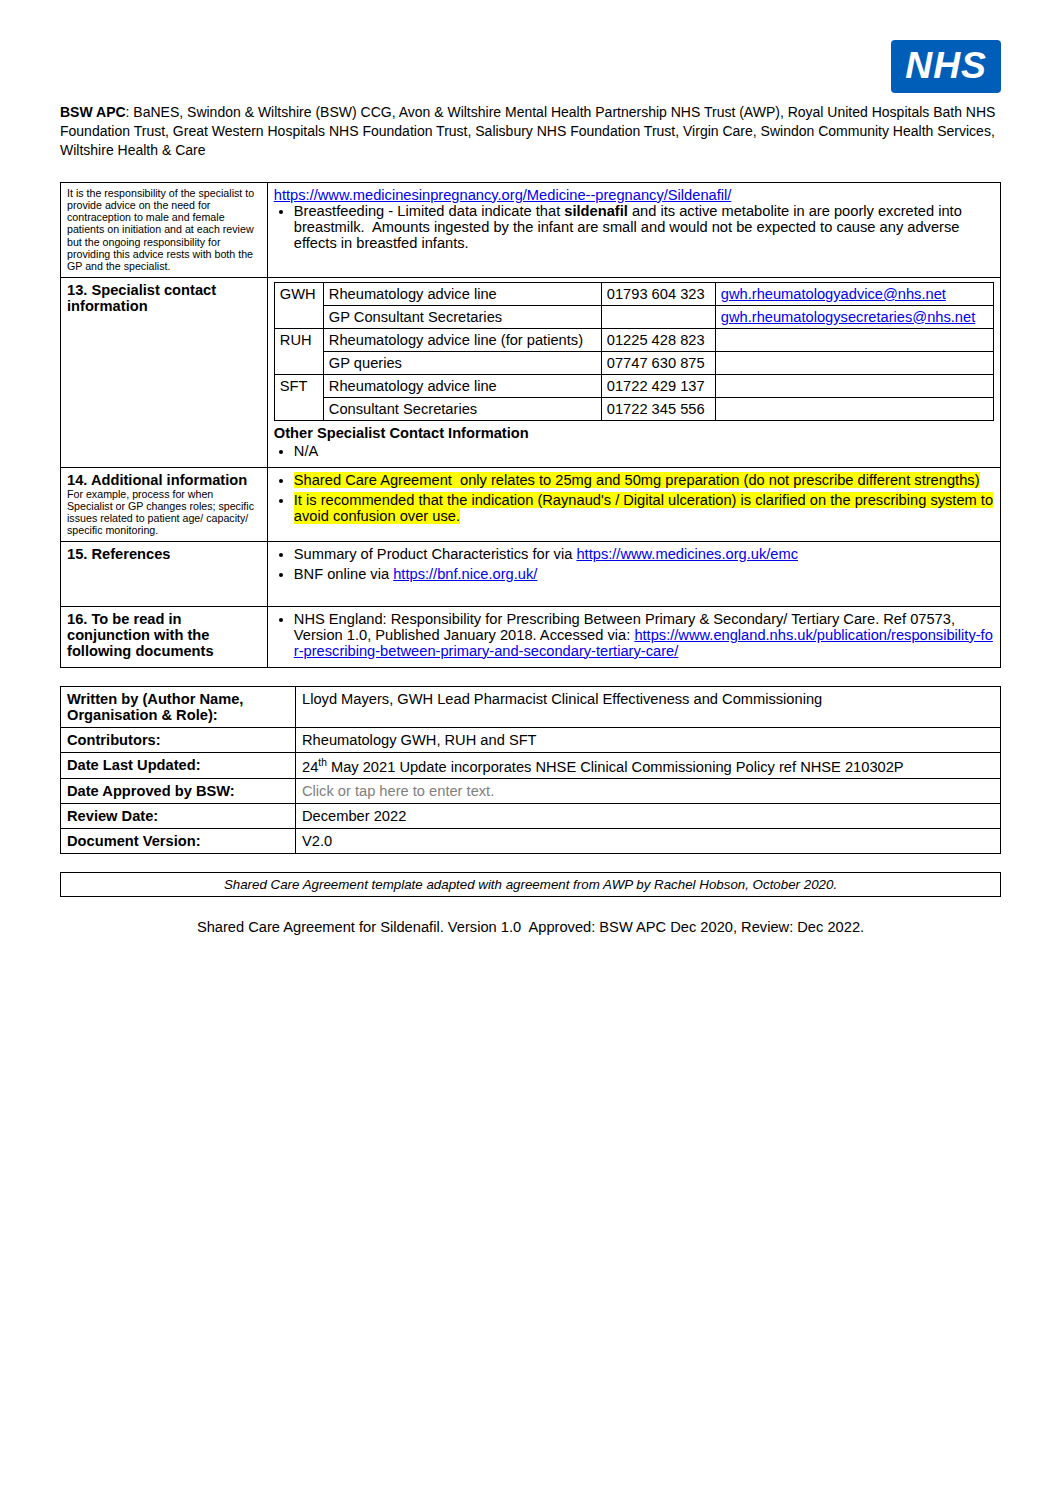NHS
BSW APC: BaNES, Swindon & Wiltshire (BSW) CCG, Avon & Wiltshire Mental Health Partnership NHS Trust (AWP), Royal United Hospitals Bath NHS Foundation Trust, Great Western Hospitals NHS Foundation Trust, Salisbury NHS Foundation Trust, Virgin Care, Swindon Community Health Services, Wiltshire Health & Care
| It is the responsibility of the specialist to provide advice on the need for contraception to male and female patients on initiation and at each review but the ongoing responsibility for providing this advice rests with both the GP and the specialist. | https://www.medicinesinpregnancy.org/Medicine--pregnancy/Sildenafil/ Breastfeeding - Limited data indicate that sildenafil and its active metabolite in are poorly excreted into breastmilk. Amounts ingested by the infant are small and would not be expected to cause any adverse effects in breastfed infants. |
| 13. Specialist contact information | / GWH / Rheumatology advice line / 01793 604 323 / gwh.rheumatologyadvice@nhs.net / / GP Consultant Secretaries / / gwh.rheumatologysecretaries@nhs.net / / RUH / Rheumatology advice line (for patients) / 01225 428 823 / / / GP queries / 07747 630 875 / / / SFT / Rheumatology advice line / 01722 429 137 / / / Consultant Secretaries / 01722 345 556 / / Other Specialist Contact Information N/A |
| 14. Additional information For example, process for when Specialist or GP changes roles; specific issues related to patient age/ capacity/ specific monitoring. | Shared Care Agreement only relates to 25mg and 50mg preparation (do not prescribe different strengths) It is recommended that the indication (Raynaud's / Digital ulceration) is clarified on the prescribing system to avoid confusion over use. |
| 15. References | Summary of Product Characteristics for via https://www.medicines.org.uk/emc BNF online via https://bnf.nice.org.uk/ |
| 16. To be read in conjunction with the following documents | NHS England: Responsibility for Prescribing Between Primary & Secondary/ Tertiary Care. Ref 07573, Version 1.0, Published January 2018. Accessed via: https://www.england.nhs.uk/publication/responsibility-for-prescribing-between-primary-and-secondary-tertiary-care/ |
| Written by (Author Name, Organisation & Role): | Lloyd Mayers, GWH Lead Pharmacist Clinical Effectiveness and Commissioning |
| Contributors: | Rheumatology GWH, RUH and SFT |
| Date Last Updated: | 24 th May 2021 Update incorporates NHSE Clinical Commissioning Policy ref NHSE 210302P |
| Date Approved by BSW: | Click or tap here to enter text. |
| Review Date: | December 2022 |
| Document Version: | V2.0 |
Shared Care Agreement template adapted with agreement from AWP by Rachel Hobson, October 2020.
Shared Care Agreement for Sildenafil. Version 1.0 Approved: BSW APC Dec 2020, Review: Dec 2022.